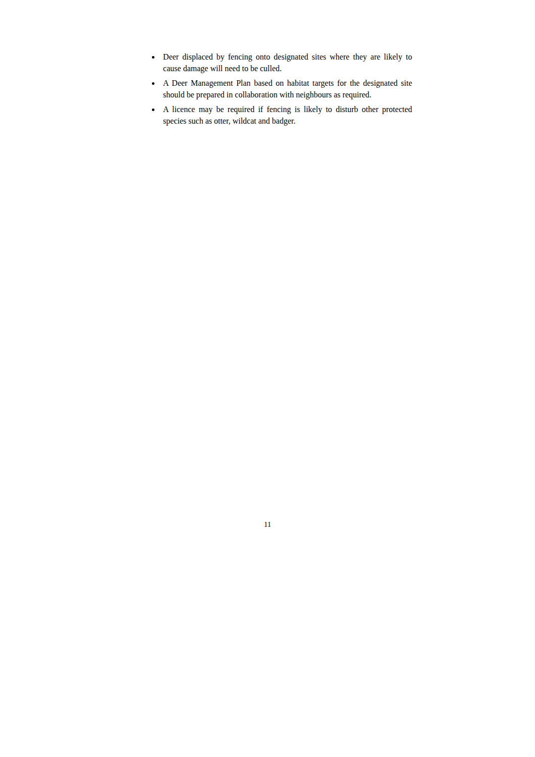Deer displaced by fencing onto designated sites where they are likely to cause damage will need to be culled.
A Deer Management Plan based on habitat targets for the designated site should be prepared in collaboration with neighbours as required.
A licence may be required if fencing is likely to disturb other protected species such as otter, wildcat and badger.
11